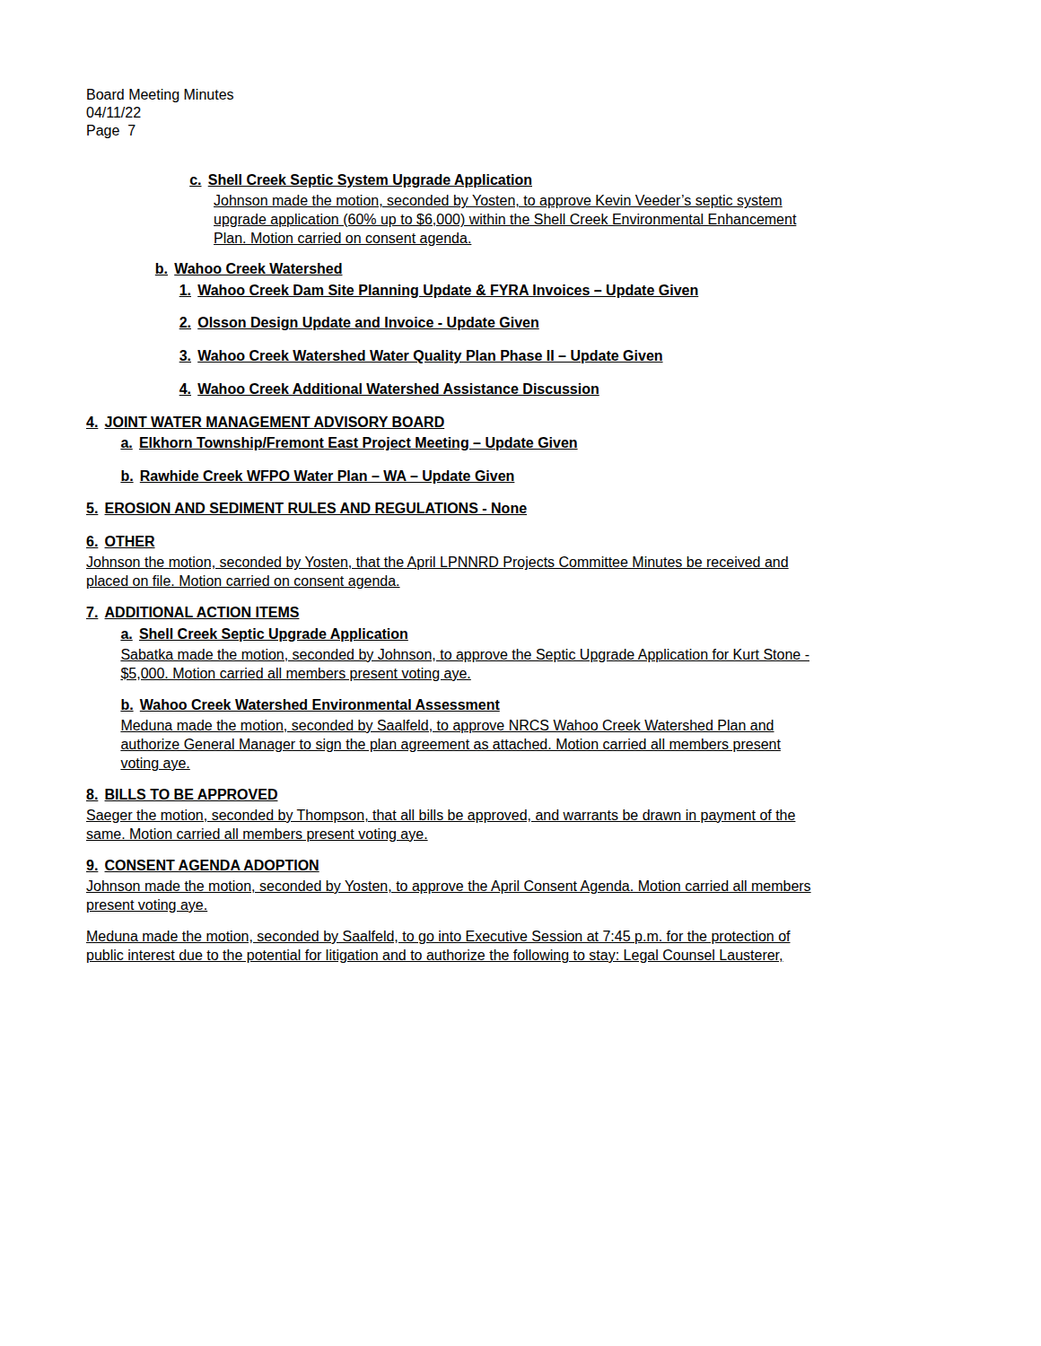Board Meeting Minutes
04/11/22
Page 7
c. Shell Creek Septic System Upgrade Application
Johnson made the motion, seconded by Yosten, to approve Kevin Veeder’s septic system upgrade application (60% up to $6,000) within the Shell Creek Environmental Enhancement Plan. Motion carried on consent agenda.
b. Wahoo Creek Watershed
1. Wahoo Creek Dam Site Planning Update & FYRA Invoices – Update Given
2. Olsson Design Update and Invoice - Update Given
3. Wahoo Creek Watershed Water Quality Plan Phase II – Update Given
4. Wahoo Creek Additional Watershed Assistance Discussion
4. JOINT WATER MANAGEMENT ADVISORY BOARD
a. Elkhorn Township/Fremont East Project Meeting – Update Given
b. Rawhide Creek WFPO Water Plan – WA – Update Given
5. EROSION AND SEDIMENT RULES AND REGULATIONS - None
6. OTHER
Johnson the motion, seconded by Yosten, that the April LPNNRD Projects Committee Minutes be received and placed on file. Motion carried on consent agenda.
7. ADDITIONAL ACTION ITEMS
a. Shell Creek Septic Upgrade Application
Sabatka made the motion, seconded by Johnson, to approve the Septic Upgrade Application for Kurt Stone - $5,000. Motion carried all members present voting aye.
b. Wahoo Creek Watershed Environmental Assessment
Meduna made the motion, seconded by Saalfeld, to approve NRCS Wahoo Creek Watershed Plan and authorize General Manager to sign the plan agreement as attached. Motion carried all members present voting aye.
8. BILLS TO BE APPROVED
Saeger the motion, seconded by Thompson, that all bills be approved, and warrants be drawn in payment of the same. Motion carried all members present voting aye.
9. CONSENT AGENDA ADOPTION
Johnson made the motion, seconded by Yosten, to approve the April Consent Agenda. Motion carried all members present voting aye.
Meduna made the motion, seconded by Saalfeld, to go into Executive Session at 7:45 p.m. for the protection of public interest due to the potential for litigation and to authorize the following to stay: Legal Counsel Lausterer,